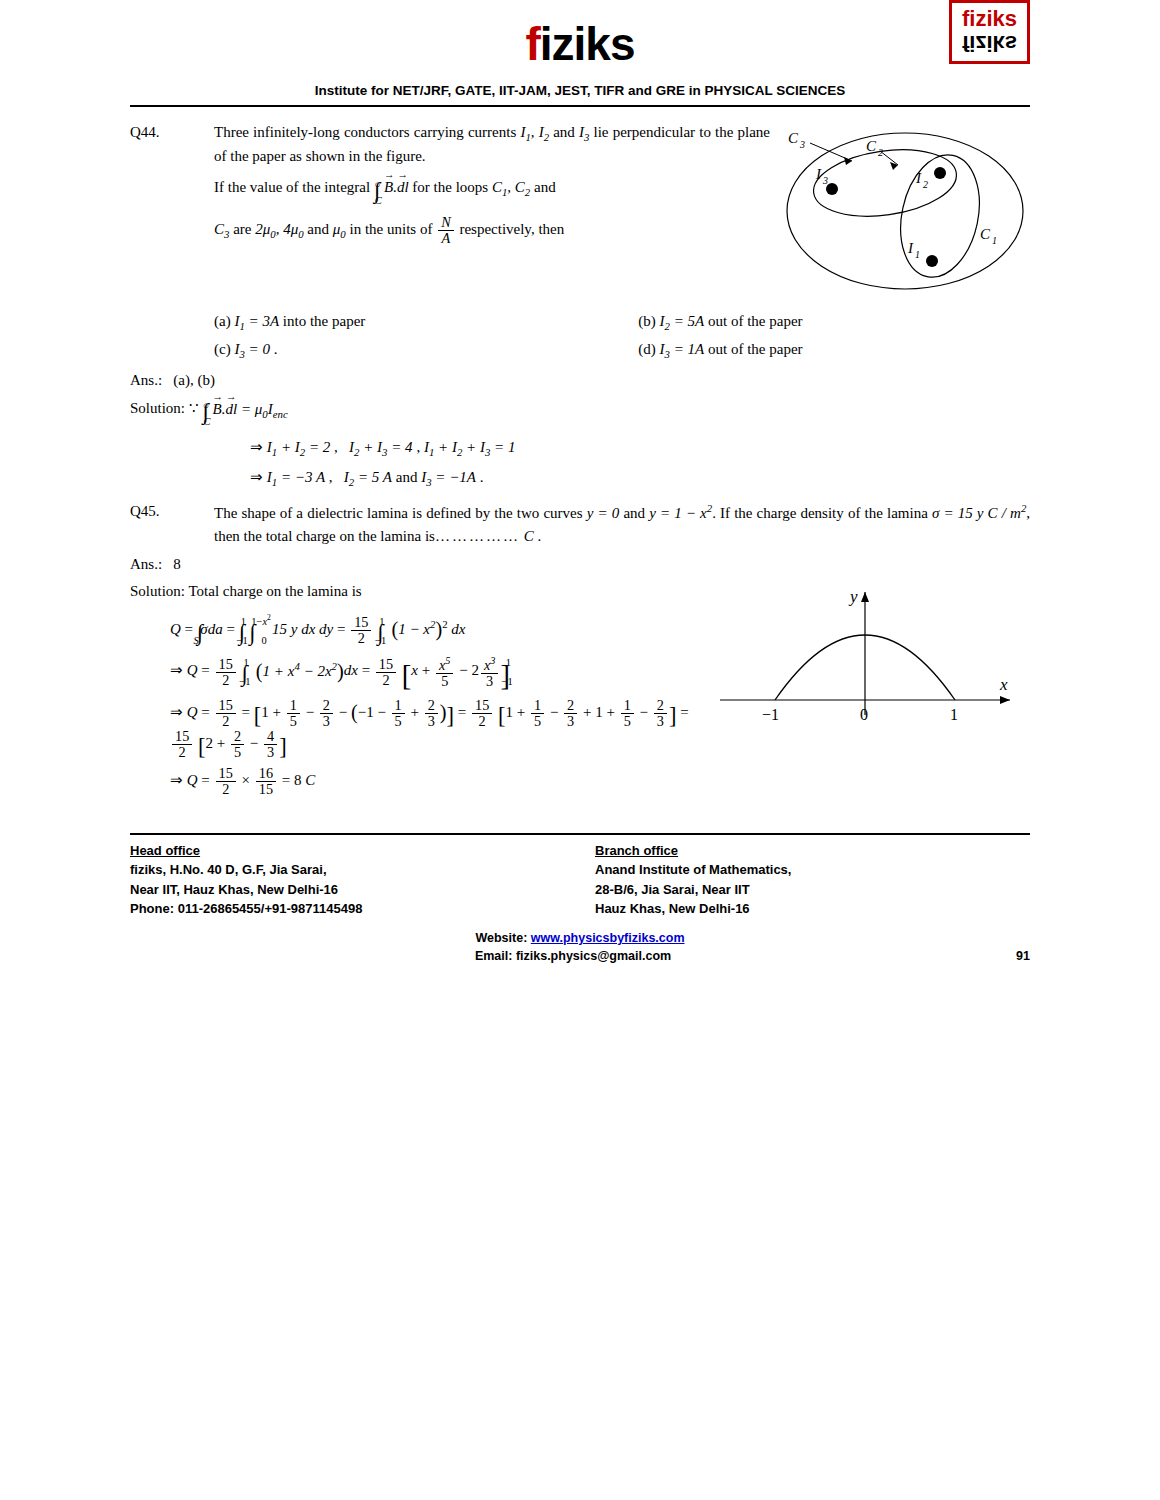fiziks
fiziks
fiziks
Institute for NET/JRF, GATE, IIT-JAM, JEST, TIFR and GRE in PHYSICAL SCIENCES
Q44.
C 3 C 2 I 3 I 2 I 1 C 1 Three infinitely-long conductors carrying currents I1, I2 and I3 lie perpendicular to the plane of the paper as shown in the figure.
If the value of the integral ∫○CB.dl for the loops C1, C2 and
C3 are 2μ0, 4μ0 and μ0 in the units of NA respectively, then
| (a) I 1 = 3A into the paper | (b) I 2 = 5A out of the paper |
| (c) I 3 = 0 . | (d) I 3 = 1A out of the paper |
Ans.: (a), (b)
Solution: ∵ ∫○CB.dl = μ0Ienc
⇒ I1 + I2 = 2 , I2 + I3 = 4 , I1 + I2 + I3 = 1
⇒ I1 = −3 A , I2 = 5 A and I3 = −1A .
Q45.
The shape of a dielectric lamina is defined by the two curves y = 0 and y = 1 − x2. If the charge density of the lamina σ = 15 y C / m2, then the total charge on the lamina is…………… C .
Ans.: 8
−1 0 1 y x Solution: Total charge on the lamina is
Q = ∫Sσda = ∫1−1∫1−x20 15 y dx dy = 152 ∫1−1 (1 − x2)2 dx
⇒ Q = 152 ∫1−1 (1 + x4 − 2x2) dx = 152 [x + x55 − 2x33] 1−1
⇒ Q = 152 = [1 + 15 − 23 − (−1 − 15 + 23)] = 152 [1 + 15 − 23 + 1 + 15 − 23] = 152 [2 + 25 − 43]
⇒ Q = 152 × 1615 = 8 C
Head office
fiziks, H.No. 40 D, G.F, Jia Sarai,
Near IIT, Hauz Khas, New Delhi-16
Phone: 011-26865455/+91-9871145498
Branch office
Anand Institute of Mathematics,
28-B/6, Jia Sarai, Near IIT
Hauz Khas, New Delhi-16
Website: www.physicsbyfiziks.com
Email: fiziks.physics@gmail.com 91